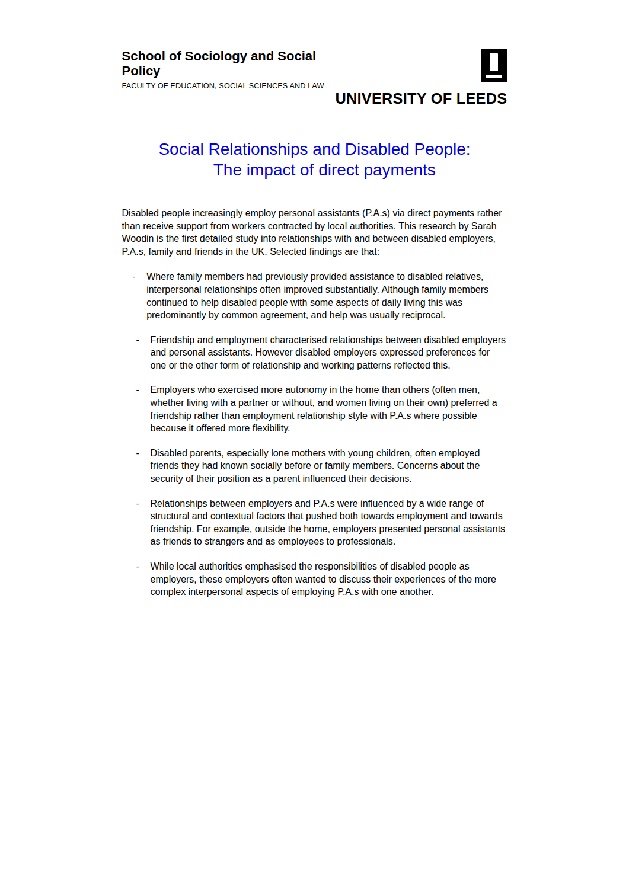School of Sociology and Social Policy
FACULTY OF EDUCATION, SOCIAL SCIENCES AND LAW
UNIVERSITY OF LEEDS
Social Relationships and Disabled People:The impact of direct payments
Disabled people increasingly employ personal assistants (P.A.s) via direct payments rather than receive support from workers contracted by local authorities. This research by Sarah Woodin is the first detailed study into relationships with and between disabled employers, P.A.s, family and friends in the UK. Selected findings are that:
Where family members had previously provided assistance to disabled relatives, interpersonal relationships often improved substantially. Although family members continued to help disabled people with some aspects of daily living this was predominantly by common agreement, and help was usually reciprocal.
Friendship and employment characterised relationships between disabled employers and personal assistants. However disabled employers expressed preferences for one or the other form of relationship and working patterns reflected this.
Employers who exercised more autonomy in the home than others (often men, whether living with a partner or without, and women living on their own) preferred a friendship rather than employment relationship style with P.A.s where possible because it offered more flexibility.
Disabled parents, especially lone mothers with young children, often employed friends they had known socially before or family members. Concerns about the security of their position as a parent influenced their decisions.
Relationships between employers and P.A.s were influenced by a wide range of structural and contextual factors that pushed both towards employment and towards friendship. For example, outside the home, employers presented personal assistants as friends to strangers and as employees to professionals.
While local authorities emphasised the responsibilities of disabled people as employers, these employers often wanted to discuss their experiences of the more complex interpersonal aspects of employing P.A.s with one another.